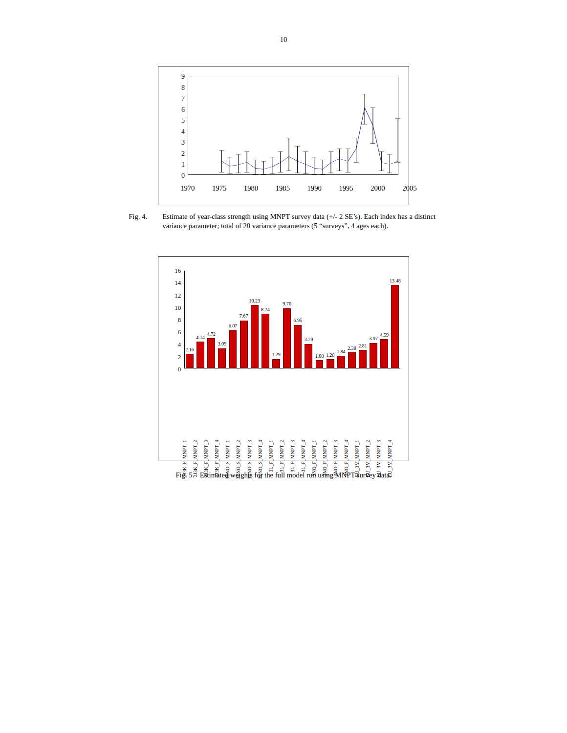10
9
8
7
6
5
4
3
2
1
0
1970
1975
1980
1985
1990
1995
2000
2005
Fig. 4. Estimate of year-class strength using MNPT survey data (+/- 2 SE’s). Each index has a distinct variance parameter; total of 20 variance parameters (5 “surveys”, 4 ages each).
16
14
12
10
8
6
4
2
0
2.16
4.14
4.72
3.09
6.07
7.67
10.23
8.74
1.29
9.70
6.95
3.79
1.08
1.28
1.84
2.38
2.81
3.97
4.59
13.48
2J3K_F_MNPT_1
2J3K_F_MNPT_2
2J3K_F_MNPT_3
2J3K_F_MNPT_4
3LNO_S_MNPT_1
3LNO_S_MNPT_2
3LNO_S_MNPT_3
3LNO_S_MNPT_4
3L_F_MNPT_1
3L_F_MNPT_2
3L_F_MNPT_3
3L_F_MNPT_4
3NO_F_MNPT_1
3NO_F_MNPT_2
3NO_F_MNPT_3
3NO_F_MNPT_4
EU_3M_MNPT_1
EU_3M_MNPT_2
EU_3M_MNPT_3
EU_3M_MNPT_4
Fig. 5. Estimated weights for the full model run using MNPT survey data.